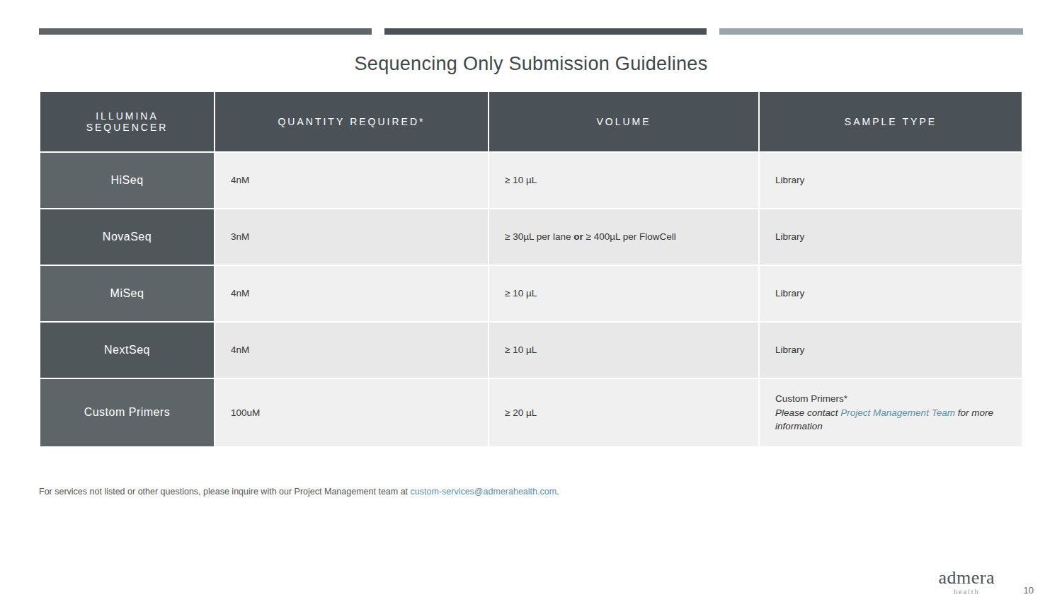Sequencing Only Submission Guidelines
| ILLUMINA SEQUENCER | QUANTITY REQUIRED* | VOLUME | SAMPLE TYPE |
| --- | --- | --- | --- |
| HiSeq | 4nM | ≥ 10 µL | Library |
| NovaSeq | 3nM | ≥ 30µL per lane or ≥ 400µL per FlowCell | Library |
| MiSeq | 4nM | ≥ 10 µL | Library |
| NextSeq | 4nM | ≥ 10 µL | Library |
| Custom Primers | 100uM | ≥ 20 µL | Custom Primers* Please contact Project Management Team for more information |
For services not listed or other questions, please inquire with our Project Management team at custom-services@admerahealth.com.
admera
health
10